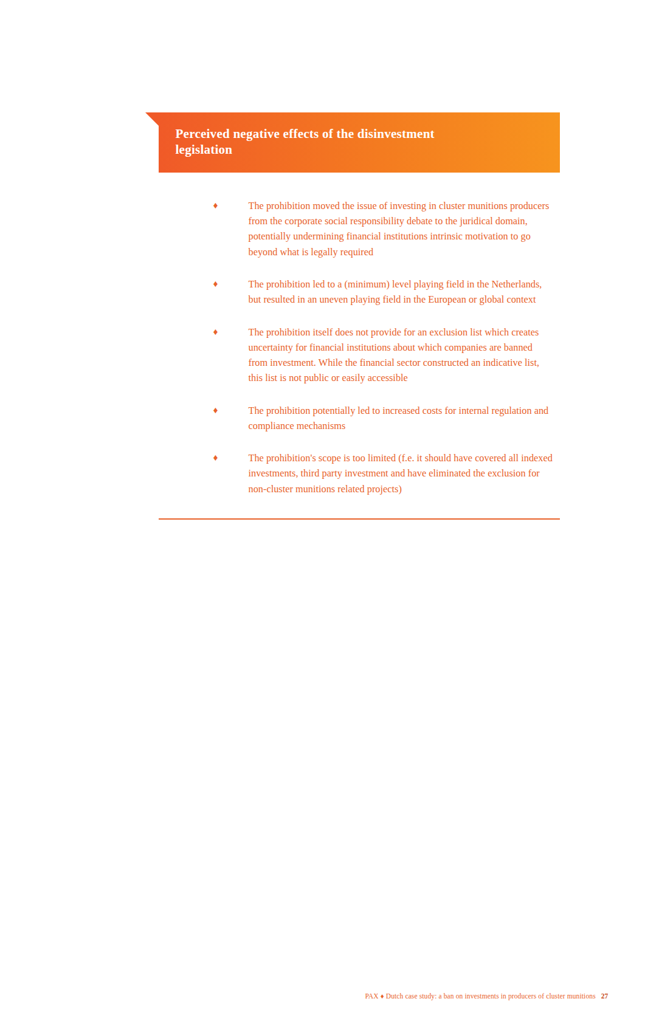Perceived negative effects of the disinvestment
legislation
The prohibition moved the issue of investing in cluster munitions producers from the corporate social responsibility debate to the juridical domain, potentially undermining financial institutions intrinsic motivation to go beyond what is legally required
The prohibition led to a (minimum) level playing field in the Netherlands, but resulted in an uneven playing field in the European or global context
The prohibition itself does not provide for an exclusion list which creates uncertainty for financial institutions about which companies are banned from investment. While the financial sector constructed an indicative list, this list is not public or easily accessible
The prohibition potentially led to increased costs for internal regulation and compliance mechanisms
The prohibition's scope is too limited (f.e. it should have covered all indexed investments, third party investment and have eliminated the exclusion for non-cluster munitions related projects)
PAX ♦ Dutch case study: a ban on investments in producers of cluster munitions 27